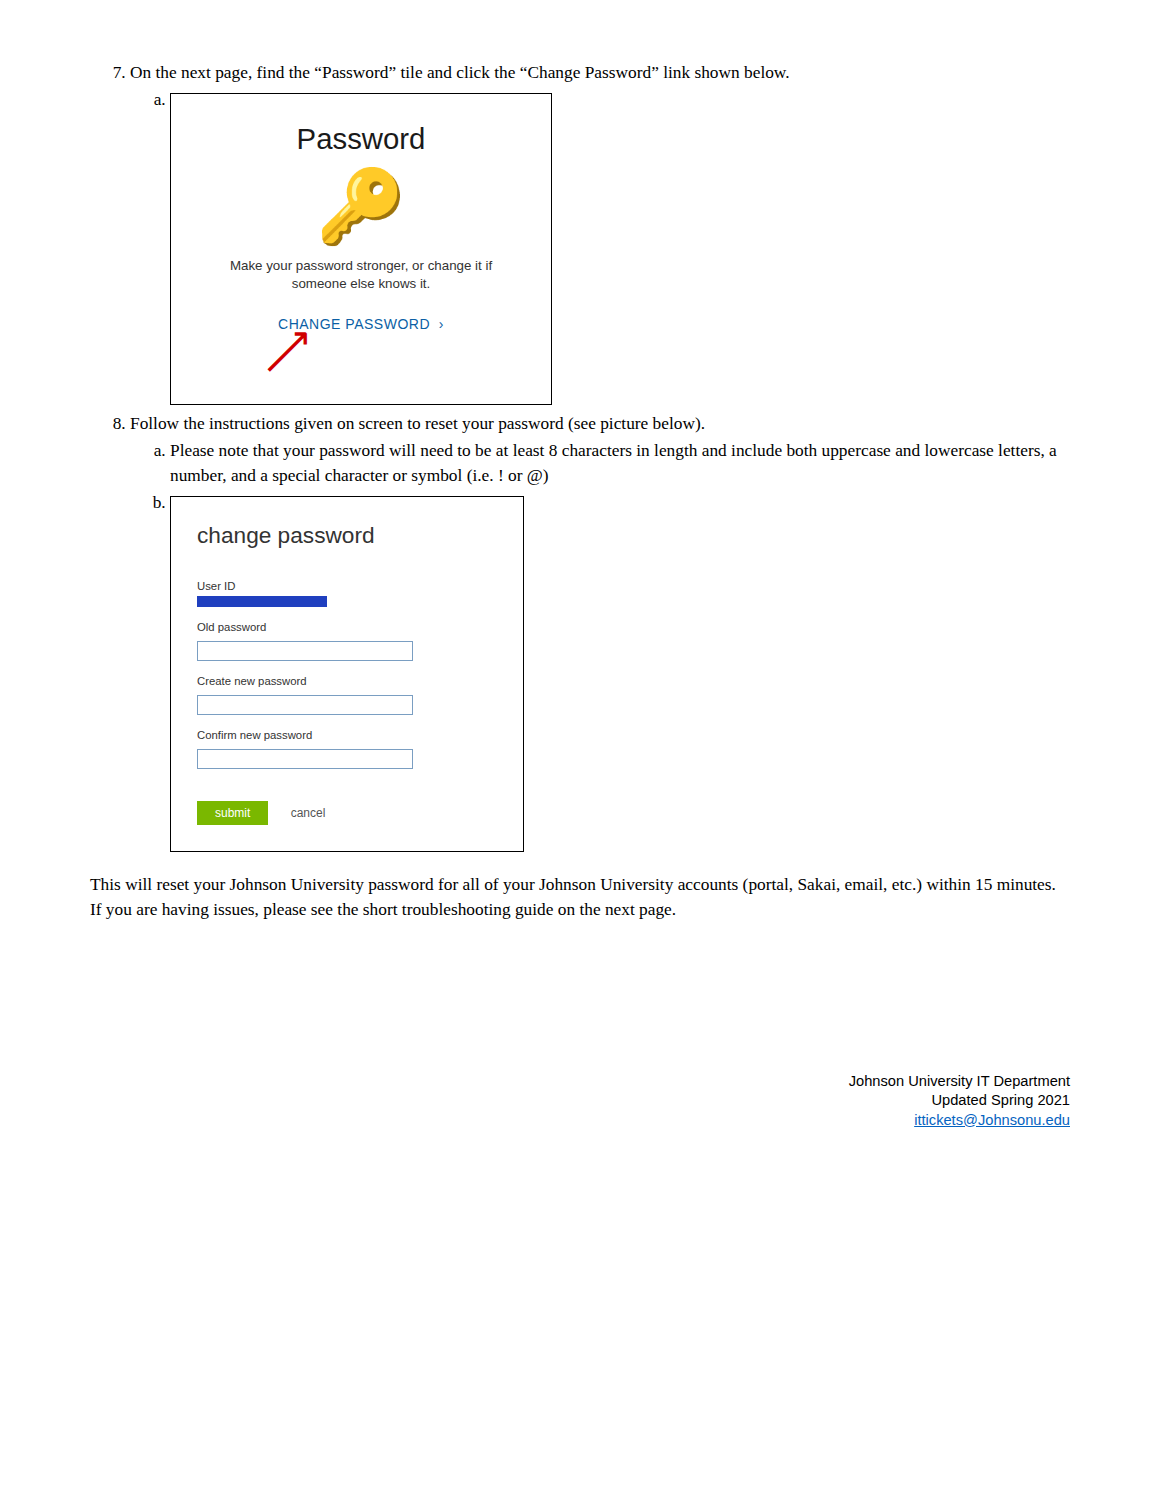On the next page, find the “Password” tile and click the “Change Password” link shown below.
Password
🔑
Make your password stronger, or change it if someone else knows it.
CHANGE PASSWORD › ⟶
Follow the instructions given on screen to reset your password (see picture below).
Please note that your password will need to be at least 8 characters in length and include both uppercase and lowercase letters, a number, and a special character or symbol (i.e. ! or @)
change password
User ID
Old password Create new password Confirm new password
submit cancel
This will reset your Johnson University password for all of your Johnson University accounts (portal, Sakai, email, etc.) within 15 minutes. If you are having issues, please see the short troubleshooting guide on the next page.
Johnson University IT Department
Updated Spring 2021
ittickets@Johnsonu.edu